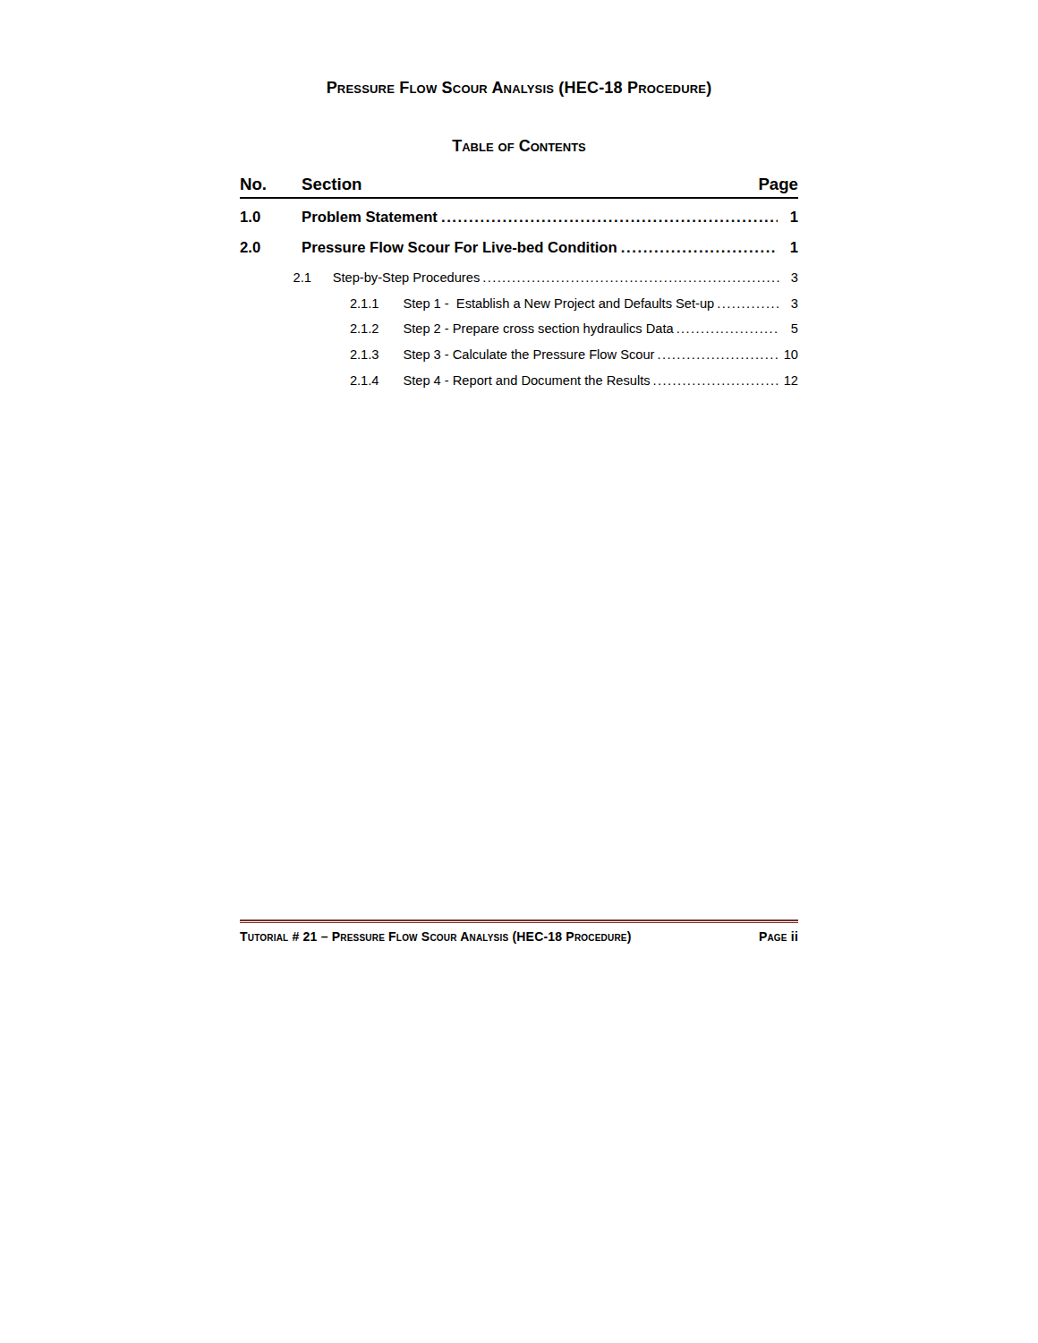Pressure Flow Scour Analysis (HEC-18 Procedure)
Table of Contents
| No. | Section | Page |
1.0 Problem Statement ..................................................................................... 1
2.0 Pressure Flow Scour For Live-bed Condition ............................................. 1
2.1 Step-by-Step Procedures ............................................................................................. 3
2.1.1 Step 1 - Establish a New Project and Defaults Set-up ................................ 3
2.1.2 Step 2 - Prepare cross section hydraulics Data ........................................... 5
2.1.3 Step 3 - Calculate the Pressure Flow Scour ............................................... 10
2.1.4 Step 4 - Report and Document the Results ............................................... 12
Tutorial # 21 – Pressure Flow Scour Analysis (HEC-18 Procedure) Page ii